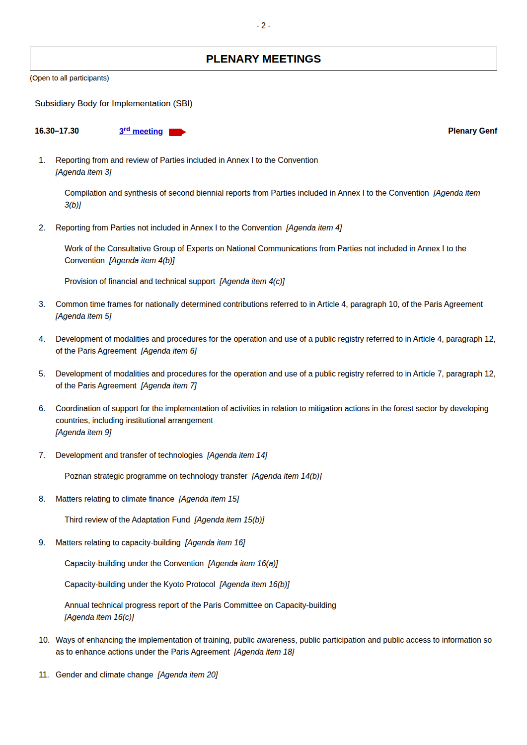- 2 -
PLENARY MEETINGS
(Open to all participants)
Subsidiary Body for Implementation (SBI)
16.30–17.30
3rd meeting
Plenary Genf
Reporting from and review of Parties included in Annex I to the Convention
[Agenda item 3]
Compilation and synthesis of second biennial reports from Parties included in Annex I to the Convention [Agenda item 3(b)]
Reporting from Parties not included in Annex I to the Convention [Agenda item 4]
Work of the Consultative Group of Experts on National Communications from Parties not included in Annex I to the Convention [Agenda item 4(b)]
Provision of financial and technical support [Agenda item 4(c)]
Common time frames for nationally determined contributions referred to in Article 4, paragraph 10, of the Paris Agreement [Agenda item 5]
Development of modalities and procedures for the operation and use of a public registry referred to in Article 4, paragraph 12, of the Paris Agreement [Agenda item 6]
Development of modalities and procedures for the operation and use of a public registry referred to in Article 7, paragraph 12, of the Paris Agreement [Agenda item 7]
Coordination of support for the implementation of activities in relation to mitigation actions in the forest sector by developing countries, including institutional arrangement
[Agenda item 9]
Development and transfer of technologies [Agenda item 14]
Poznan strategic programme on technology transfer [Agenda item 14(b)]
Matters relating to climate finance [Agenda item 15]
Third review of the Adaptation Fund [Agenda item 15(b)]
Matters relating to capacity-building [Agenda item 16]
Capacity-building under the Convention [Agenda item 16(a)]
Capacity-building under the Kyoto Protocol [Agenda item 16(b)]
Annual technical progress report of the Paris Committee on Capacity-building
[Agenda item 16(c)]
Ways of enhancing the implementation of training, public awareness, public participation and public access to information so as to enhance actions under the Paris Agreement [Agenda item 18]
Gender and climate change [Agenda item 20]